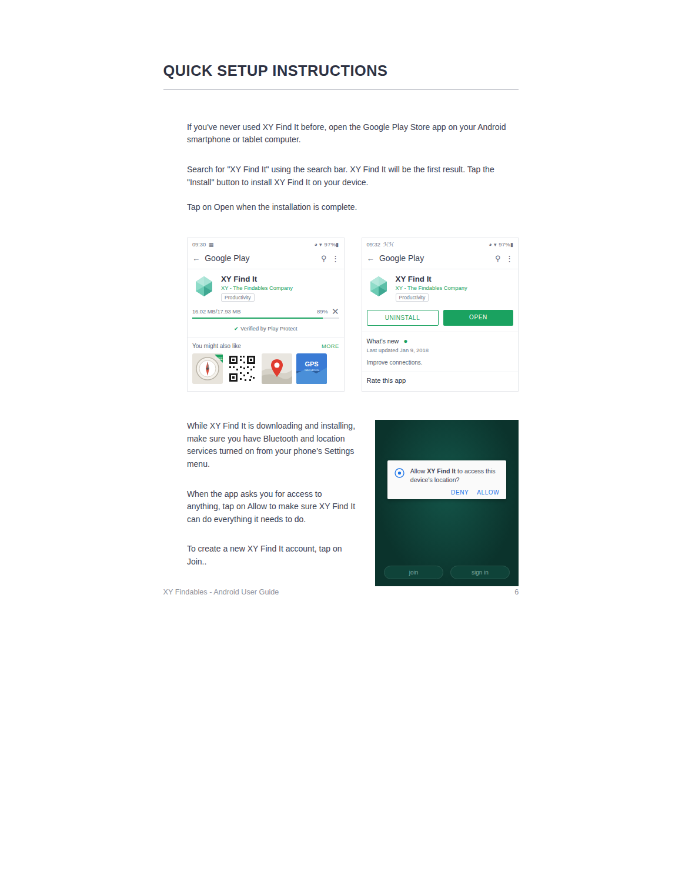QUICK SETUP INSTRUCTIONS
If you've never used XY Find It before, open the Google Play Store app on your Android smartphone or tablet computer.
Search for "XY Find It" using the search bar. XY Find It will be the first result. Tap the "Install" button to install XY Find It on your device.
Tap on Open when the installation is complete.
09:30 ▦ ◕ ▾ 97%▮
← Google Play ⚲ ⋮
XY Find It
XY - The Findables Company
Productivity
16.02 MB/17.93 MB 89% ✕
✔Verified by Play Protect
You might also like MORE
FREE
GPS NAVIGATION
09:32 ℋℋ ◕ ▾ 97%▮
← Google Play ⚲ ⋮
XY Find It
XY - The Findables Company
Productivity
UNINSTALL
OPEN
What's new ●
Last updated Jan 9, 2018
Improve connections.
Rate this app
While XY Find It is downloading and installing, make sure you have Bluetooth and location services turned on from your phone's Settings menu.
When the app asks you for access to anything, tap on Allow to make sure XY Find It can do everything it needs to do.
To create a new XY Find It account, tap on Join..
Allow XY Find It to access this device's location?
DENY ALLOW
join
sign in
XY Findables - Android User Guide 6